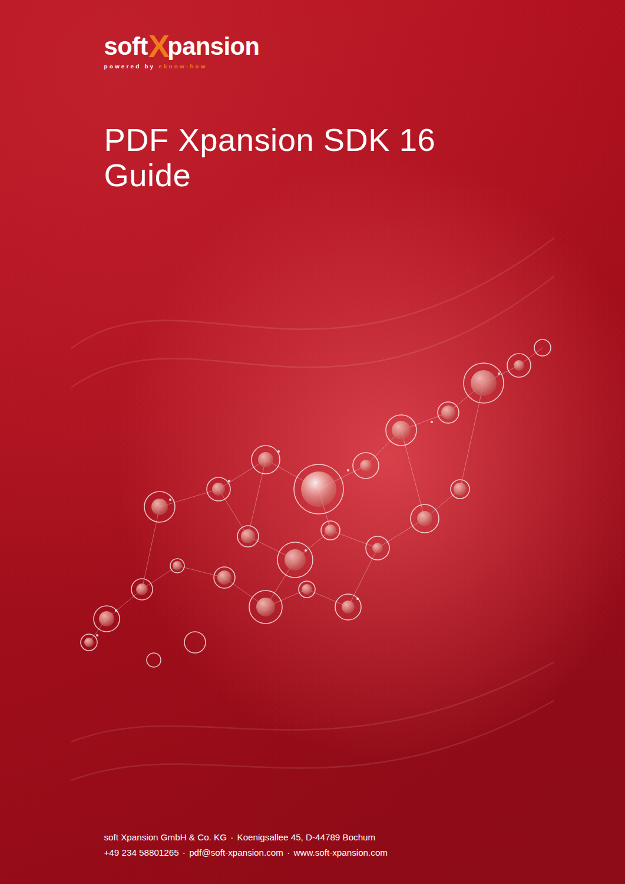soft Xpansion
Powered by eKnow-how
PDF Xpansion SDK 16 Guide
soft Xpansion GmbH & Co. KG · Koenigsallee 45, D-44789 Bochum
+49 234 58801265 · pdf@soft-xpansion.com · www.soft-xpansion.com